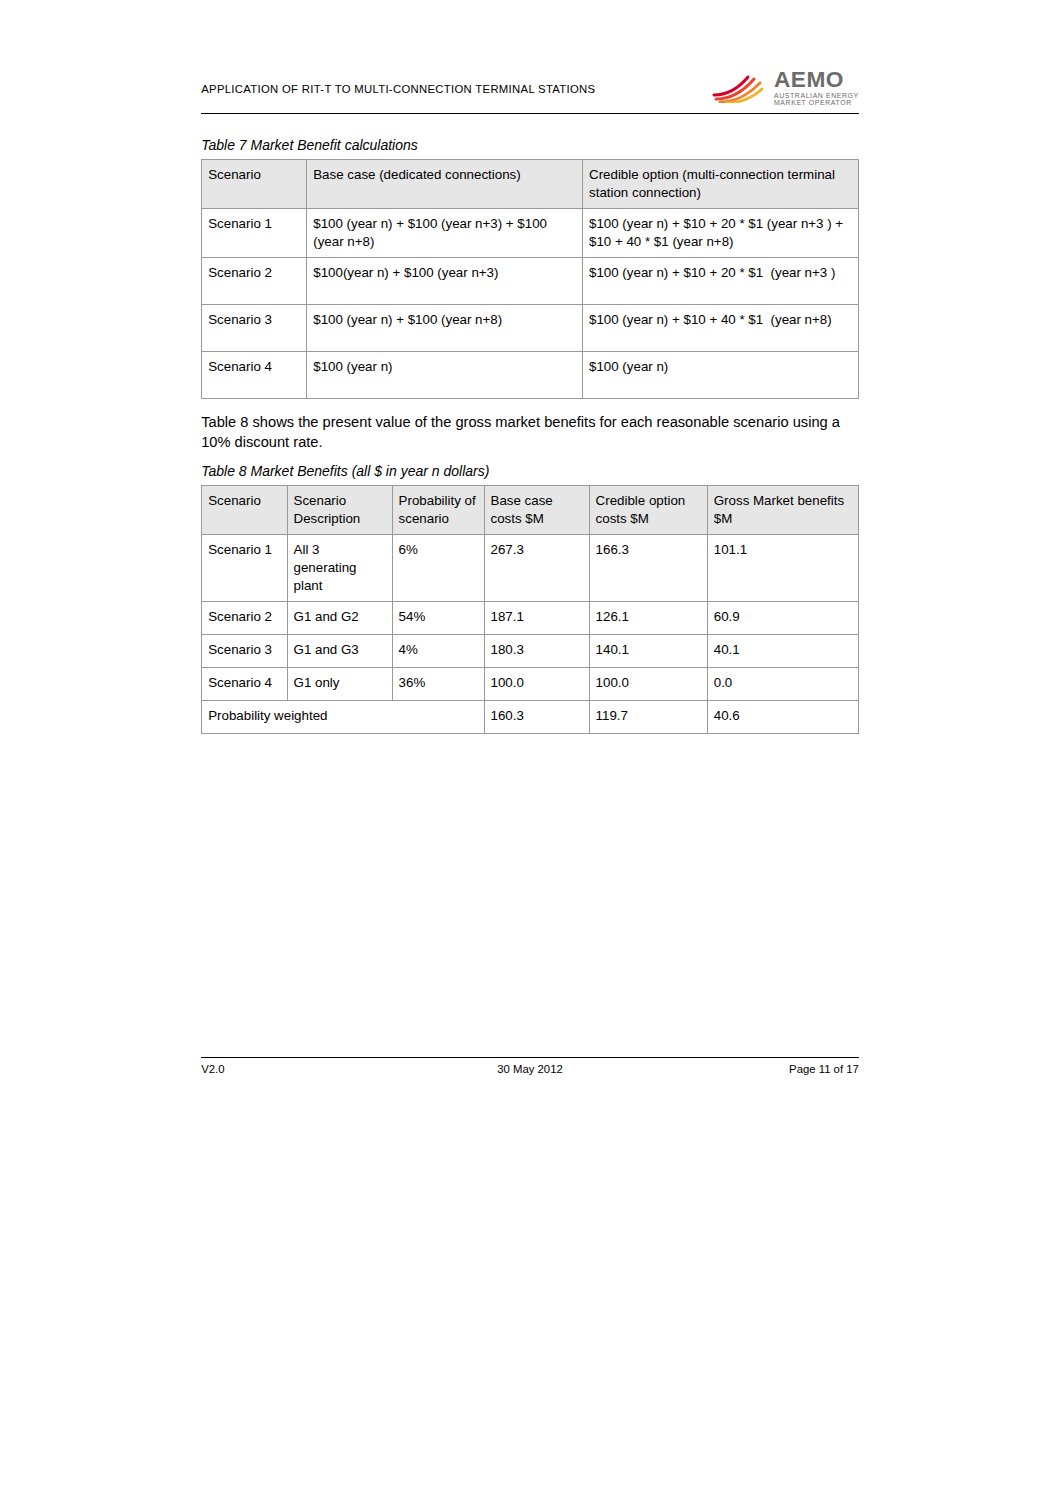Application of RIT-T to Multi-Connection Terminal Stations
AEMO
AUSTRALIAN ENERGY
MARKET OPERATOR
Table 7 Market Benefit calculations
| Scenario | Base case (dedicated connections) | Credible option (multi-connection terminal station connection) |
| --- | --- | --- |
| Scenario 1 | $100 (year n) + $100 (year n+3) + $100 (year n+8) | $100 (year n) + $10 + 20 * $1 (year n+3 ) + $10 + 40 * $1 (year n+8) |
| Scenario 2 | $100(year n) + $100 (year n+3) | $100 (year n) + $10 + 20 * $1 (year n+3 ) |
| Scenario 3 | $100 (year n) + $100 (year n+8) | $100 (year n) + $10 + 40 * $1 (year n+8) |
| Scenario 4 | $100 (year n) | $100 (year n) |
Table 8 shows the present value of the gross market benefits for each reasonable scenario using a 10% discount rate.
Table 8 Market Benefits (all $ in year n dollars)
| Scenario | Scenario Description | Probability of scenario | Base case costs $M | Credible option costs $M | Gross Market benefits $M |
| --- | --- | --- | --- | --- | --- |
| Scenario 1 | All 3 generating plant | 6% | 267.3 | 166.3 | 101.1 |
| Scenario 2 | G1 and G2 | 54% | 187.1 | 126.1 | 60.9 |
| Scenario 3 | G1 and G3 | 4% | 180.3 | 140.1 | 40.1 |
| Scenario 4 | G1 only | 36% | 100.0 | 100.0 | 0.0 |
| Probability weighted | 160.3 | 119.7 | 40.6 |
V2.0
30 May 2012
Page 11 of 17